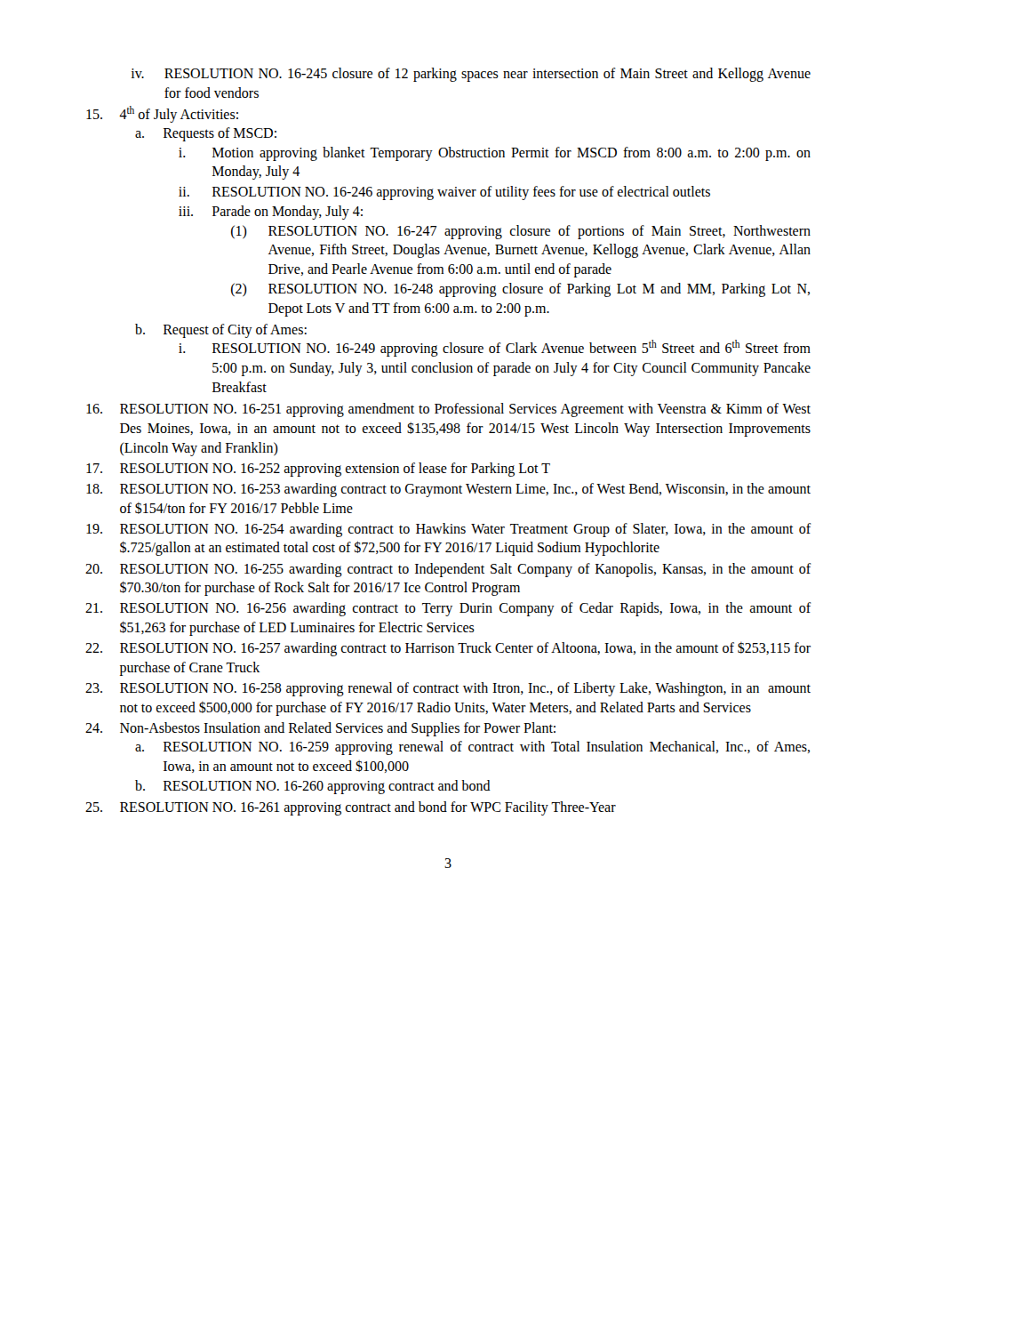iv. RESOLUTION NO. 16-245 closure of 12 parking spaces near intersection of Main Street and Kellogg Avenue for food vendors
15.
4th of July Activities:
a.
Requests of MSCD:
i. Motion approving blanket Temporary Obstruction Permit for MSCD from 8:00 a.m. to 2:00 p.m. on Monday, July 4
ii. RESOLUTION NO. 16-246 approving waiver of utility fees for use of electrical outlets
iii.
Parade on Monday, July 4:
(1) RESOLUTION NO. 16-247 approving closure of portions of Main Street, Northwestern Avenue, Fifth Street, Douglas Avenue, Burnett Avenue, Kellogg Avenue, Clark Avenue, Allan Drive, and Pearle Avenue from 6:00 a.m. until end of parade
(2) RESOLUTION NO. 16-248 approving closure of Parking Lot M and MM, Parking Lot N, Depot Lots V and TT from 6:00 a.m. to 2:00 p.m.
b.
Request of City of Ames:
i. RESOLUTION NO. 16-249 approving closure of Clark Avenue between 5th Street and 6th Street from 5:00 p.m. on Sunday, July 3, until conclusion of parade on July 4 for City Council Community Pancake Breakfast
16.
RESOLUTION NO. 16-251 approving amendment to Professional Services Agreement with Veenstra & Kimm of West Des Moines, Iowa, in an amount not to exceed $135,498 for 2014/15 West Lincoln Way Intersection Improvements (Lincoln Way and Franklin)
17.
RESOLUTION NO. 16-252 approving extension of lease for Parking Lot T
18.
RESOLUTION NO. 16-253 awarding contract to Graymont Western Lime, Inc., of West Bend, Wisconsin, in the amount of $154/ton for FY 2016/17 Pebble Lime
19.
RESOLUTION NO. 16-254 awarding contract to Hawkins Water Treatment Group of Slater, Iowa, in the amount of $.725/gallon at an estimated total cost of $72,500 for FY 2016/17 Liquid Sodium Hypochlorite
20.
RESOLUTION NO. 16-255 awarding contract to Independent Salt Company of Kanopolis, Kansas, in the amount of $70.30/ton for purchase of Rock Salt for 2016/17 Ice Control Program
21.
RESOLUTION NO. 16-256 awarding contract to Terry Durin Company of Cedar Rapids, Iowa, in the amount of $51,263 for purchase of LED Luminaires for Electric Services
22.
RESOLUTION NO. 16-257 awarding contract to Harrison Truck Center of Altoona, Iowa, in the amount of $253,115 for purchase of Crane Truck
23.
RESOLUTION NO. 16-258 approving renewal of contract with Itron, Inc., of Liberty Lake, Washington, in an amount not to exceed $500,000 for purchase of FY 2016/17 Radio Units, Water Meters, and Related Parts and Services
24.
Non-Asbestos Insulation and Related Services and Supplies for Power Plant:
a. RESOLUTION NO. 16-259 approving renewal of contract with Total Insulation Mechanical, Inc., of Ames, Iowa, in an amount not to exceed $100,000
b. RESOLUTION NO. 16-260 approving contract and bond
25.
RESOLUTION NO. 16-261 approving contract and bond for WPC Facility Three-Year
3